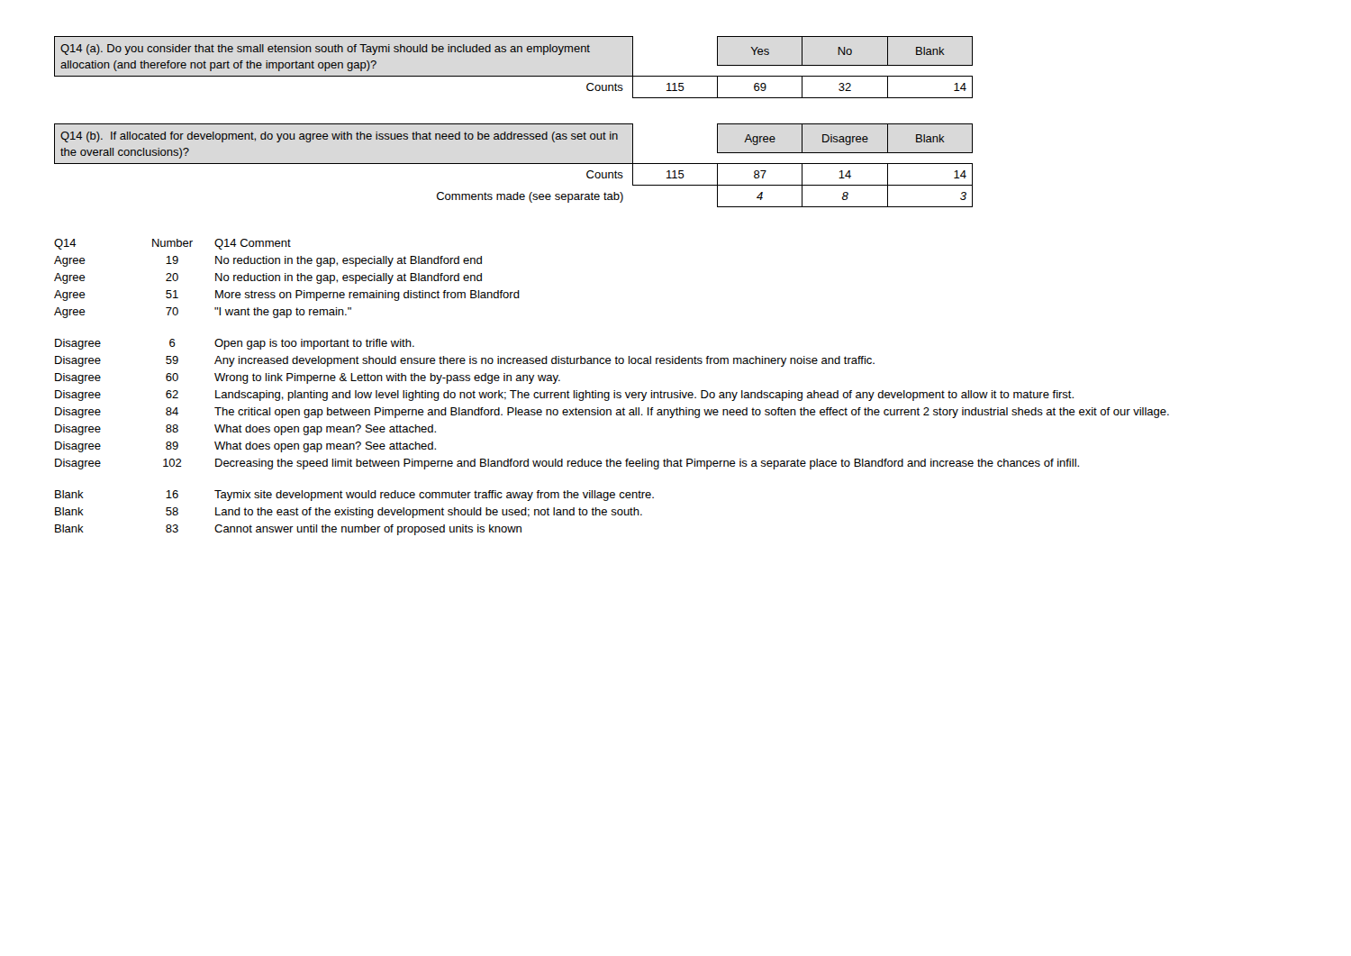| Q14 (a). Do you consider that the small etension south of Taymi should be included as an employment allocation (and therefore not part of the important open gap)? | | Yes | No | Blank |
| Counts | 115 | 69 | 32 | 14 |
| Q14 (b). If allocated for development, do you agree with the issues that need to be addressed (as set out in the overall conclusions)? | | Agree | Disagree | Blank |
| Counts | 115 | 87 | 14 | 14 |
| Comments made (see separate tab) | | 4 | 8 | 3 |
| Q14 | Number | Q14 Comment |
| --- | --- | --- |
| Agree | 19 | No reduction in the gap, especially at Blandford end |
| Agree | 20 | No reduction in the gap, especially at Blandford end |
| Agree | 51 | More stress on Pimperne remaining distinct from Blandford |
| Agree | 70 | "I want the gap to remain." |
| Disagree | 6 | Open gap is too important to trifle with. |
| Disagree | 59 | Any increased development should ensure there is no increased disturbance to local residents from machinery noise and traffic. |
| Disagree | 60 | Wrong to link Pimperne & Letton with the by-pass edge in any way. |
| Disagree | 62 | Landscaping, planting and low level lighting do not work; The current lighting is very intrusive. Do any landscaping ahead of any development to allow it to mature first. |
| Disagree | 84 | The critical open gap between Pimperne and Blandford. Please no extension at all. If anything we need to soften the effect of the current 2 story industrial sheds at the exit of our village. |
| Disagree | 88 | What does open gap mean? See attached. |
| Disagree | 89 | What does open gap mean? See attached. |
| Disagree | 102 | Decreasing the speed limit between Pimperne and Blandford would reduce the feeling that Pimperne is a separate place to Blandford and increase the chances of infill. |
| Blank | 16 | Taymix site development would reduce commuter traffic away from the village centre. |
| Blank | 58 | Land to the east of the existing development should be used; not land to the south. |
| Blank | 83 | Cannot answer until the number of proposed units is known |